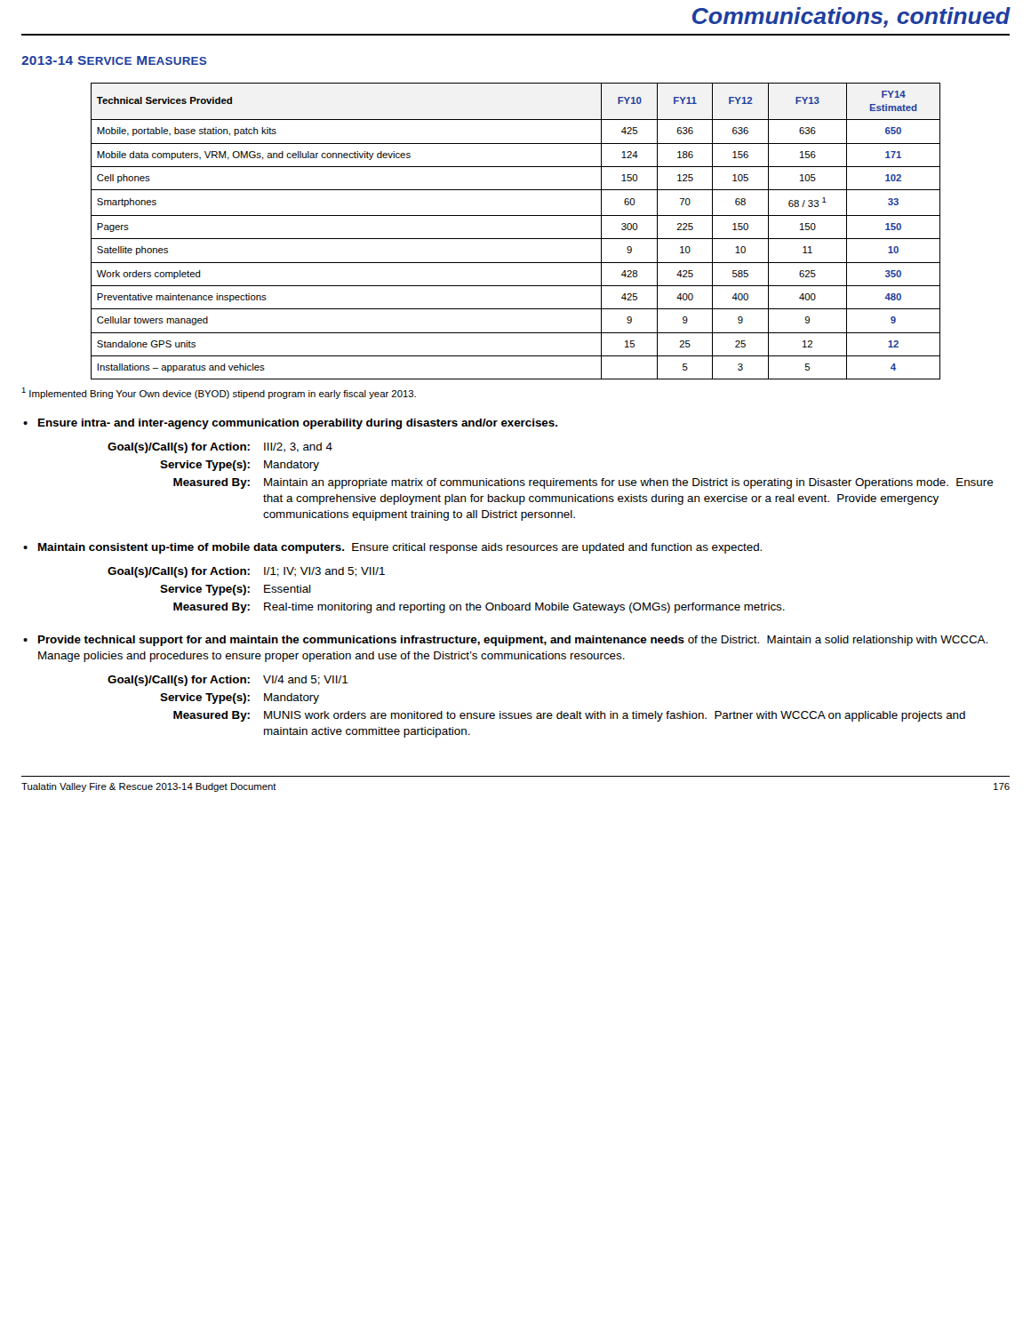Communications, continued
2013-14 SERVICE MEASURES
| Technical Services Provided | FY10 | FY11 | FY12 | FY13 | FY14 Estimated |
| --- | --- | --- | --- | --- | --- |
| Mobile, portable, base station, patch kits | 425 | 636 | 636 | 636 | 650 |
| Mobile data computers, VRM, OMGs, and cellular connectivity devices | 124 | 186 | 156 | 156 | 171 |
| Cell phones | 150 | 125 | 105 | 105 | 102 |
| Smartphones | 60 | 70 | 68 | 68 / 33 1 | 33 |
| Pagers | 300 | 225 | 150 | 150 | 150 |
| Satellite phones | 9 | 10 | 10 | 11 | 10 |
| Work orders completed | 428 | 425 | 585 | 625 | 350 |
| Preventative maintenance inspections | 425 | 400 | 400 | 400 | 480 |
| Cellular towers managed | 9 | 9 | 9 | 9 | 9 |
| Standalone GPS units | 15 | 25 | 25 | 12 | 12 |
| Installations – apparatus and vehicles | | 5 | 3 | 5 | 4 |
1 Implemented Bring Your Own device (BYOD) stipend program in early fiscal year 2013.
Ensure intra- and inter-agency communication operability during disasters and/or exercises.
| Goal(s)/Call(s) for Action: | III/2, 3, and 4 |
| Service Type(s): | Mandatory |
| Measured By: | Maintain an appropriate matrix of communications requirements for use when the District is operating in Disaster Operations mode. Ensure that a comprehensive deployment plan for backup communications exists during an exercise or a real event. Provide emergency communications equipment training to all District personnel. |
Maintain consistent up-time of mobile data computers. Ensure critical response aids resources are updated and function as expected.
| Goal(s)/Call(s) for Action: | I/1; IV; VI/3 and 5; VII/1 |
| Service Type(s): | Essential |
| Measured By: | Real-time monitoring and reporting on the Onboard Mobile Gateways (OMGs) performance metrics. |
Provide technical support for and maintain the communications infrastructure, equipment, and maintenance needs of the District. Maintain a solid relationship with WCCCA. Manage policies and procedures to ensure proper operation and use of the District’s communications resources.
| Goal(s)/Call(s) for Action: | VI/4 and 5; VII/1 |
| Service Type(s): | Mandatory |
| Measured By: | MUNIS work orders are monitored to ensure issues are dealt with in a timely fashion. Partner with WCCCA on applicable projects and maintain active committee participation. |
Tualatin Valley Fire & Rescue 2013-14 Budget Document 176